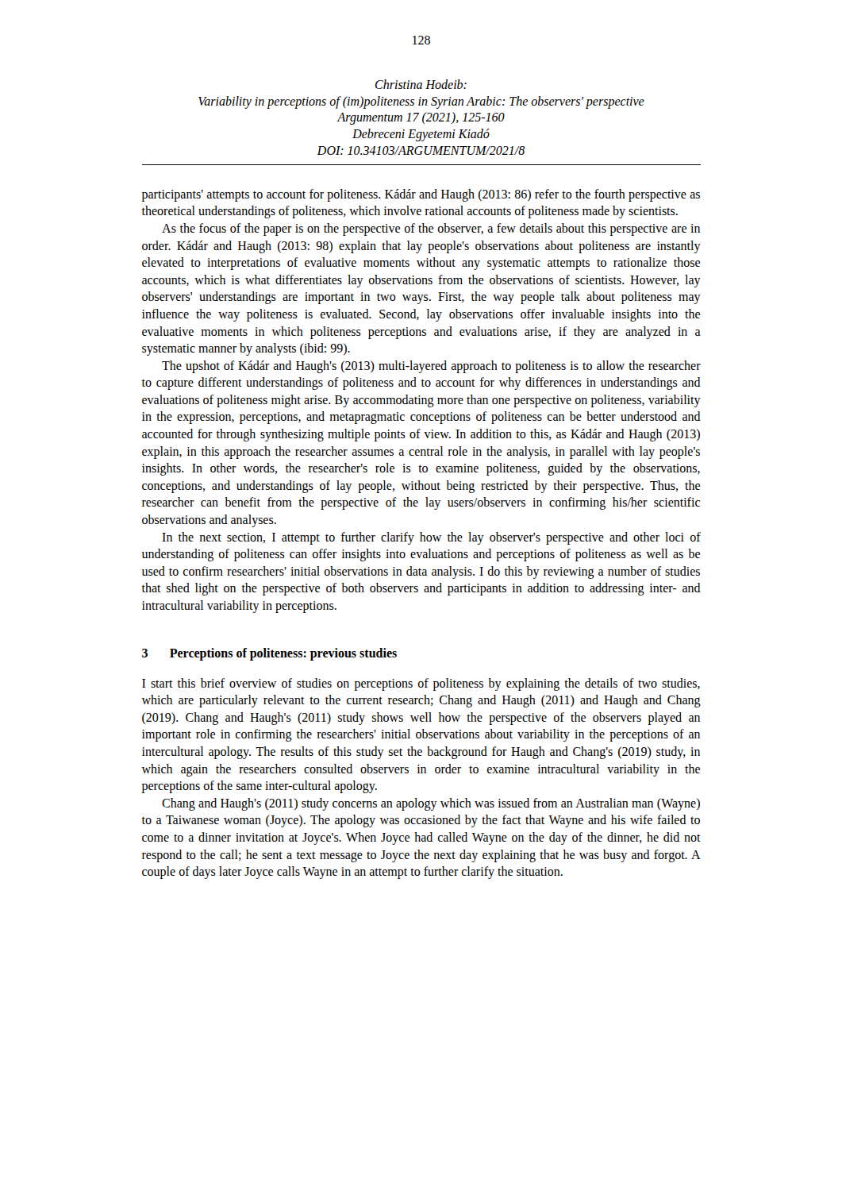128
Christina Hodeib:
Variability in perceptions of (im)politeness in Syrian Arabic: The observers' perspective
Argumentum 17 (2021), 125-160
Debreceni Egyetemi Kiadó
DOI: 10.34103/ARGUMENTUM/2021/8
participants' attempts to account for politeness. Kádár and Haugh (2013: 86) refer to the fourth perspective as theoretical understandings of politeness, which involve rational accounts of politeness made by scientists.
As the focus of the paper is on the perspective of the observer, a few details about this perspective are in order. Kádár and Haugh (2013: 98) explain that lay people's observations about politeness are instantly elevated to interpretations of evaluative moments without any systematic attempts to rationalize those accounts, which is what differentiates lay observations from the observations of scientists. However, lay observers' understandings are important in two ways. First, the way people talk about politeness may influence the way politeness is evaluated. Second, lay observations offer invaluable insights into the evaluative moments in which politeness perceptions and evaluations arise, if they are analyzed in a systematic manner by analysts (ibid: 99).
The upshot of Kádár and Haugh's (2013) multi-layered approach to politeness is to allow the researcher to capture different understandings of politeness and to account for why differences in understandings and evaluations of politeness might arise. By accommodating more than one perspective on politeness, variability in the expression, perceptions, and metapragmatic conceptions of politeness can be better understood and accounted for through synthesizing multiple points of view. In addition to this, as Kádár and Haugh (2013) explain, in this approach the researcher assumes a central role in the analysis, in parallel with lay people's insights. In other words, the researcher's role is to examine politeness, guided by the observations, conceptions, and understandings of lay people, without being restricted by their perspective. Thus, the researcher can benefit from the perspective of the lay users/observers in confirming his/her scientific observations and analyses.
In the next section, I attempt to further clarify how the lay observer's perspective and other loci of understanding of politeness can offer insights into evaluations and perceptions of politeness as well as be used to confirm researchers' initial observations in data analysis. I do this by reviewing a number of studies that shed light on the perspective of both observers and participants in addition to addressing inter- and intracultural variability in perceptions.
3 Perceptions of politeness: previous studies
I start this brief overview of studies on perceptions of politeness by explaining the details of two studies, which are particularly relevant to the current research; Chang and Haugh (2011) and Haugh and Chang (2019). Chang and Haugh's (2011) study shows well how the perspective of the observers played an important role in confirming the researchers' initial observations about variability in the perceptions of an intercultural apology. The results of this study set the background for Haugh and Chang's (2019) study, in which again the researchers consulted observers in order to examine intracultural variability in the perceptions of the same inter-cultural apology.
Chang and Haugh's (2011) study concerns an apology which was issued from an Australian man (Wayne) to a Taiwanese woman (Joyce). The apology was occasioned by the fact that Wayne and his wife failed to come to a dinner invitation at Joyce's. When Joyce had called Wayne on the day of the dinner, he did not respond to the call; he sent a text message to Joyce the next day explaining that he was busy and forgot. A couple of days later Joyce calls Wayne in an attempt to further clarify the situation.